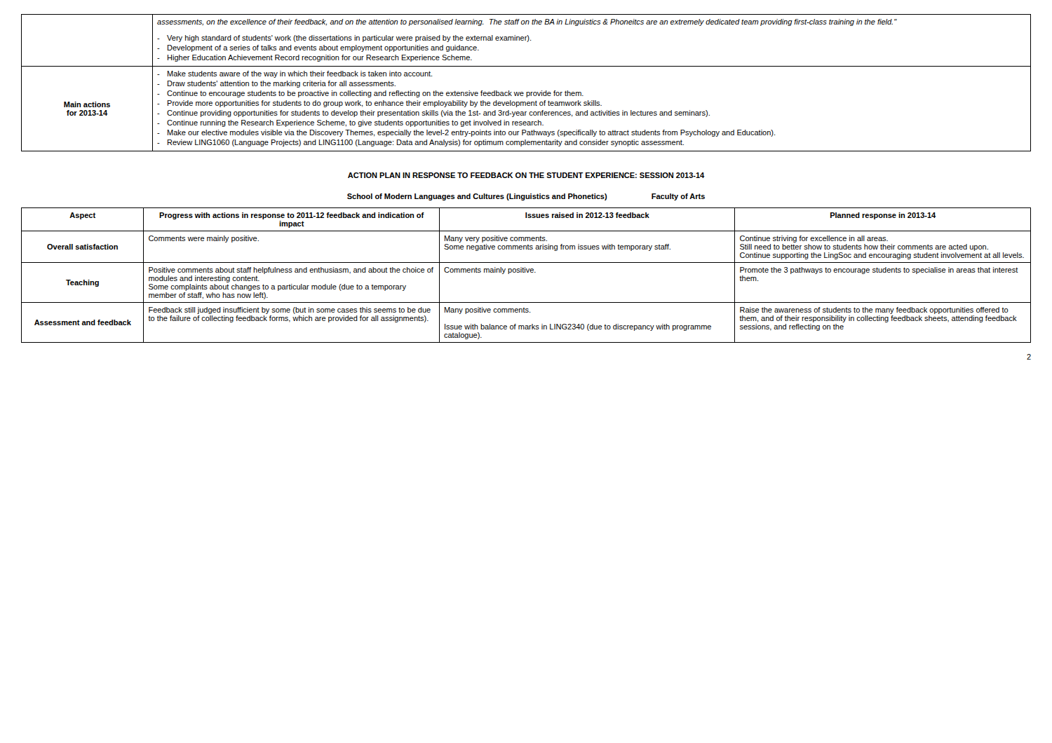| | assessments, on the excellence of their feedback, and on the attention to personalised learning. The staff on the BA in Linguistics & Phoneitcs are an extremely dedicated team providing first-class training in the field." Very high standard of students' work (the dissertations in particular were praised by the external examiner). Development of a series of talks and events about employment opportunities and guidance. Higher Education Achievement Record recognition for our Research Experience Scheme. |
| Main actions for 2013-14 | Make students aware of the way in which their feedback is taken into account. Draw students' attention to the marking criteria for all assessments. Continue to encourage students to be proactive in collecting and reflecting on the extensive feedback we provide for them. Provide more opportunities for students to do group work, to enhance their employability by the development of teamwork skills. Continue providing opportunities for students to develop their presentation skills (via the 1st- and 3rd-year conferences, and activities in lectures and seminars). Continue running the Research Experience Scheme, to give students opportunities to get involved in research. Make our elective modules visible via the Discovery Themes, especially the level-2 entry-points into our Pathways (specifically to attract students from Psychology and Education). Review LING1060 (Language Projects) and LING1100 (Language: Data and Analysis) for optimum complementarity and consider synoptic assessment. |
Action Plan in Response to Feedback on the Student Experience: Session 2013-14
School of Modern Languages and Cultures (Linguistics and Phonetics) Faculty of Arts
| Aspect | Progress with actions in response to 2011-12 feedback and indication of impact | Issues raised in 2012-13 feedback | Planned response in 2013-14 |
| --- | --- | --- | --- |
| Overall satisfaction | Comments were mainly positive. | Many very positive comments. Some negative comments arising from issues with temporary staff. | Continue striving for excellence in all areas. Still need to better show to students how their comments are acted upon. Continue supporting the LingSoc and encouraging student involvement at all levels. |
| Teaching | Positive comments about staff helpfulness and enthusiasm, and about the choice of modules and interesting content. Some complaints about changes to a particular module (due to a temporary member of staff, who has now left). | Comments mainly positive. | Promote the 3 pathways to encourage students to specialise in areas that interest them. |
| Assessment and feedback | Feedback still judged insufficient by some (but in some cases this seems to be due to the failure of collecting feedback forms, which are provided for all assignments). | Many positive comments. Issue with balance of marks in LING2340 (due to discrepancy with programme catalogue). | Raise the awareness of students to the many feedback opportunities offered to them, and of their responsibility in collecting feedback sheets, attending feedback sessions, and reflecting on the |
2